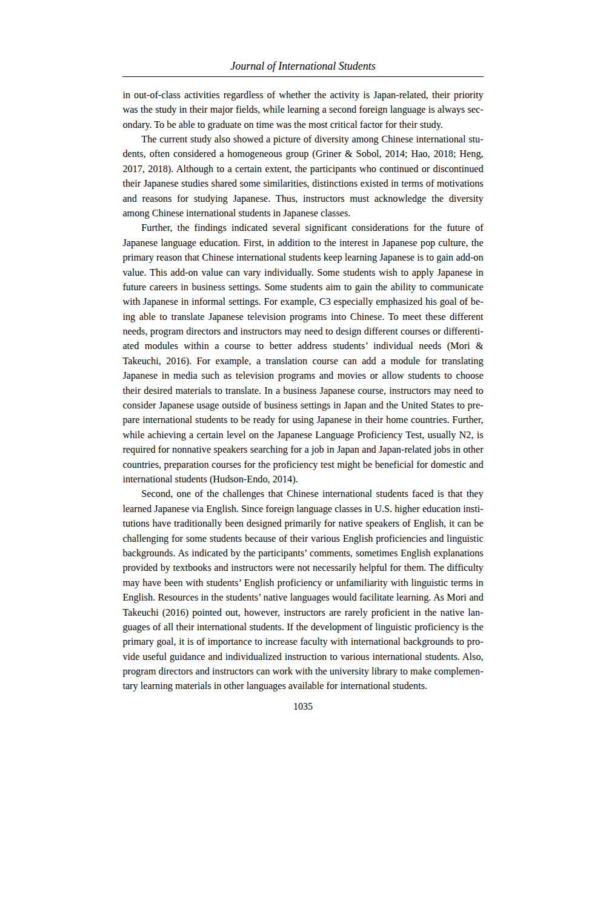Journal of International Students
in out-of-class activities regardless of whether the activity is Japan-related, their priority was the study in their major fields, while learning a second foreign language is always secondary. To be able to graduate on time was the most critical factor for their study.
The current study also showed a picture of diversity among Chinese international students, often considered a homogeneous group (Griner & Sobol, 2014; Hao, 2018; Heng, 2017, 2018). Although to a certain extent, the participants who continued or discontinued their Japanese studies shared some similarities, distinctions existed in terms of motivations and reasons for studying Japanese. Thus, instructors must acknowledge the diversity among Chinese international students in Japanese classes.
Further, the findings indicated several significant considerations for the future of Japanese language education. First, in addition to the interest in Japanese pop culture, the primary reason that Chinese international students keep learning Japanese is to gain add-on value. This add-on value can vary individually. Some students wish to apply Japanese in future careers in business settings. Some students aim to gain the ability to communicate with Japanese in informal settings. For example, C3 especially emphasized his goal of being able to translate Japanese television programs into Chinese. To meet these different needs, program directors and instructors may need to design different courses or differentiated modules within a course to better address students’ individual needs (Mori & Takeuchi, 2016). For example, a translation course can add a module for translating Japanese in media such as television programs and movies or allow students to choose their desired materials to translate. In a business Japanese course, instructors may need to consider Japanese usage outside of business settings in Japan and the United States to prepare international students to be ready for using Japanese in their home countries. Further, while achieving a certain level on the Japanese Language Proficiency Test, usually N2, is required for nonnative speakers searching for a job in Japan and Japan-related jobs in other countries, preparation courses for the proficiency test might be beneficial for domestic and international students (Hudson-Endo, 2014).
Second, one of the challenges that Chinese international students faced is that they learned Japanese via English. Since foreign language classes in U.S. higher education institutions have traditionally been designed primarily for native speakers of English, it can be challenging for some students because of their various English proficiencies and linguistic backgrounds. As indicated by the participants’ comments, sometimes English explanations provided by textbooks and instructors were not necessarily helpful for them. The difficulty may have been with students’ English proficiency or unfamiliarity with linguistic terms in English. Resources in the students’ native languages would facilitate learning. As Mori and Takeuchi (2016) pointed out, however, instructors are rarely proficient in the native languages of all their international students. If the development of linguistic proficiency is the primary goal, it is of importance to increase faculty with international backgrounds to provide useful guidance and individualized instruction to various international students. Also, program directors and instructors can work with the university library to make complementary learning materials in other languages available for international students.
1035